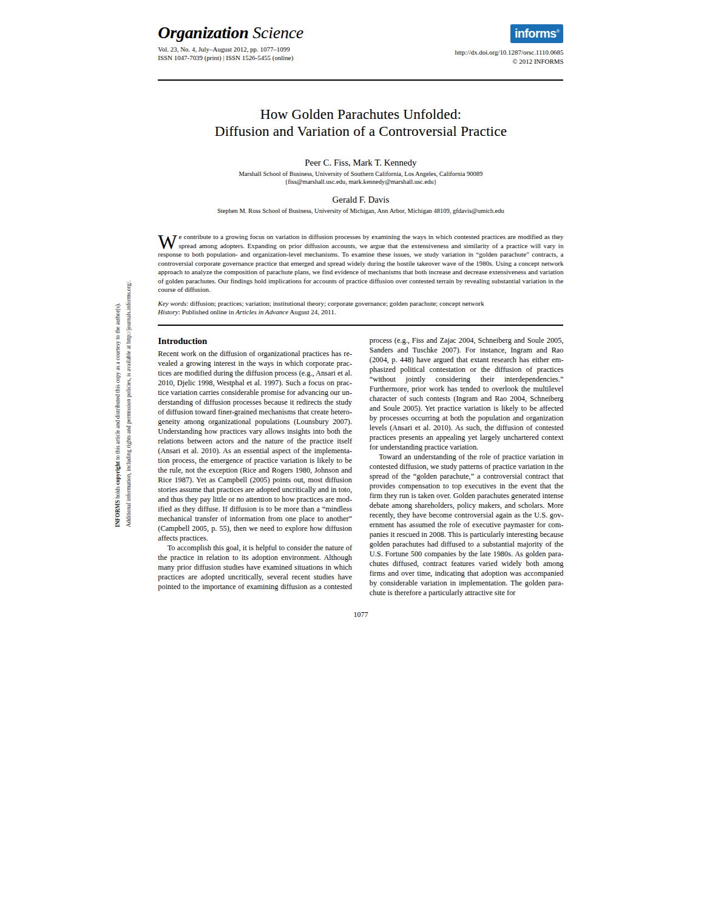INFORMS holds copyright to this article and distributed this copy as a courtesy to the author(s).
Additional information, including rights and permission policies, is available at http://journals.informs.org/.
Organization Science
Vol. 23, No. 4, July–August 2012, pp. 1077–1099
ISSN 1047-7039 (print) | ISSN 1526-5455 (online)
informs®
http://dx.doi.org/10.1287/orsc.1110.0685
© 2012 INFORMS
How Golden Parachutes Unfolded:
Diffusion and Variation of a Controversial Practice
Peer C. Fiss, Mark T. Kennedy
Marshall School of Business, University of Southern California, Los Angeles, California 90089
{fiss@marshall.usc.edu, mark.kennedy@marshall.usc.edu}
Gerald F. Davis
Stephen M. Ross School of Business, University of Michigan, Ann Arbor, Michigan 48109, gfdavis@umich.edu
We contribute to a growing focus on variation in diffusion processes by examining the ways in which contested practices are modified as they spread among adopters. Expanding on prior diffusion accounts, we argue that the extensiveness and similarity of a practice will vary in response to both population- and organization-level mechanisms. To examine these issues, we study variation in “golden parachute” contracts, a controversial corporate governance practice that emerged and spread widely during the hostile takeover wave of the 1980s. Using a concept network approach to analyze the composition of parachute plans, we find evidence of mechanisms that both increase and decrease extensiveness and variation of golden parachutes. Our findings hold implications for accounts of practice diffusion over contested terrain by revealing substantial variation in the course of diffusion.
Key words: diffusion; practices; variation; institutional theory; corporate governance; golden parachute; concept network
History: Published online in Articles in Advance August 24, 2011.
Introduction
Recent work on the diffusion of organizational practices has revealed a growing interest in the ways in which corporate practices are modified during the diffusion process (e.g., Ansari et al. 2010, Djelic 1998, Westphal et al. 1997). Such a focus on practice variation carries considerable promise for advancing our understanding of diffusion processes because it redirects the study of diffusion toward finer-grained mechanisms that create heterogeneity among organizational populations (Lounsbury 2007). Understanding how practices vary allows insights into both the relations between actors and the nature of the practice itself (Ansari et al. 2010). As an essential aspect of the implementation process, the emergence of practice variation is likely to be the rule, not the exception (Rice and Rogers 1980, Johnson and Rice 1987). Yet as Campbell (2005) points out, most diffusion stories assume that practices are adopted uncritically and in toto, and thus they pay little or no attention to how practices are modified as they diffuse. If diffusion is to be more than a “mindless mechanical transfer of information from one place to another” (Campbell 2005, p. 55), then we need to explore how diffusion affects practices.
To accomplish this goal, it is helpful to consider the nature of the practice in relation to its adoption environment. Although many prior diffusion studies have examined situations in which practices are adopted uncritically, several recent studies have pointed to the importance of examining diffusion as a contested process (e.g., Fiss and Zajac 2004, Schneiberg and Soule 2005, Sanders and Tuschke 2007). For instance, Ingram and Rao (2004, p. 448) have argued that extant research has either emphasized political contestation or the diffusion of practices “without jointly considering their interdependencies.” Furthermore, prior work has tended to overlook the multilevel character of such contests (Ingram and Rao 2004, Schneiberg and Soule 2005). Yet practice variation is likely to be affected by processes occurring at both the population and organization levels (Ansari et al. 2010). As such, the diffusion of contested practices presents an appealing yet largely unchartered context for understanding practice variation.
Toward an understanding of the role of practice variation in contested diffusion, we study patterns of practice variation in the spread of the “golden parachute,” a controversial contract that provides compensation to top executives in the event that the firm they run is taken over. Golden parachutes generated intense debate among shareholders, policy makers, and scholars. More recently, they have become controversial again as the U.S. government has assumed the role of executive paymaster for companies it rescued in 2008. This is particularly interesting because golden parachutes had diffused to a substantial majority of the U.S. Fortune 500 companies by the late 1980s. As golden parachutes diffused, contract features varied widely both among firms and over time, indicating that adoption was accompanied by considerable variation in implementation. The golden parachute is therefore a particularly attractive site for
1077